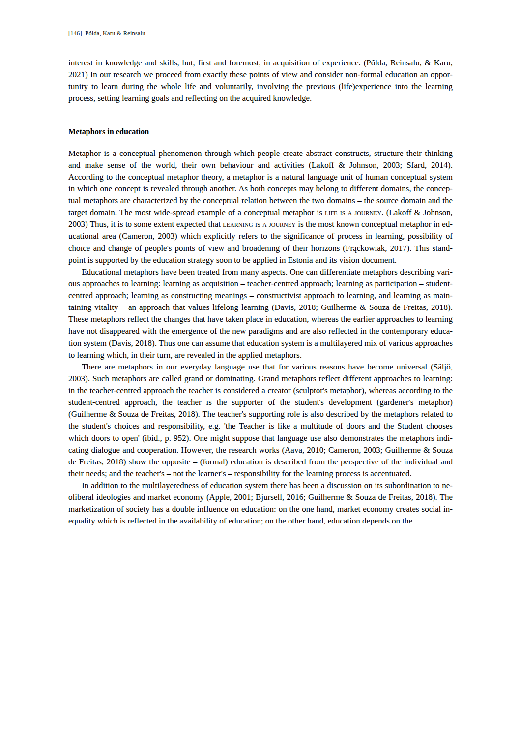[146] Põlda, Karu & Reinsalu
interest in knowledge and skills, but, first and foremost, in acquisition of experience. (Põlda, Reinsalu, & Karu, 2021) In our research we proceed from exactly these points of view and consider non-formal education an opportunity to learn during the whole life and voluntarily, involving the previous (life)experience into the learning process, setting learning goals and reflecting on the acquired knowledge.
Metaphors in education
Metaphor is a conceptual phenomenon through which people create abstract constructs, structure their thinking and make sense of the world, their own behaviour and activities (Lakoff & Johnson, 2003; Sfard, 2014). According to the conceptual metaphor theory, a metaphor is a natural language unit of human conceptual system in which one concept is revealed through another. As both concepts may belong to different domains, the conceptual metaphors are characterized by the conceptual relation between the two domains – the source domain and the target domain. The most wide-spread example of a conceptual metaphor is life is a journey. (Lakoff & Johnson, 2003) Thus, it is to some extent expected that learning is a journey is the most known conceptual metaphor in educational area (Cameron, 2003) which explicitly refers to the significance of process in learning, possibility of choice and change of people's points of view and broadening of their horizons (Frąckowiak, 2017). This standpoint is supported by the education strategy soon to be applied in Estonia and its vision document.
Educational metaphors have been treated from many aspects. One can differentiate metaphors describing various approaches to learning: learning as acquisition – teacher-centred approach; learning as participation – student-centred approach; learning as constructing meanings – constructivist approach to learning, and learning as maintaining vitality – an approach that values lifelong learning (Davis, 2018; Guilherme & Souza de Freitas, 2018). These metaphors reflect the changes that have taken place in education, whereas the earlier approaches to learning have not disappeared with the emergence of the new paradigms and are also reflected in the contemporary education system (Davis, 2018). Thus one can assume that education system is a multilayered mix of various approaches to learning which, in their turn, are revealed in the applied metaphors.
There are metaphors in our everyday language use that for various reasons have become universal (Säljö, 2003). Such metaphors are called grand or dominating. Grand metaphors reflect different approaches to learning: in the teacher-centred approach the teacher is considered a creator (sculptor's metaphor), whereas according to the student-centred approach, the teacher is the supporter of the student's development (gardener's metaphor) (Guilherme & Souza de Freitas, 2018). The teacher's supporting role is also described by the metaphors related to the student's choices and responsibility, e.g. 'the Teacher is like a multitude of doors and the Student chooses which doors to open' (ibid., p. 952). One might suppose that language use also demonstrates the metaphors indicating dialogue and cooperation. However, the research works (Aava, 2010; Cameron, 2003; Guilherme & Souza de Freitas, 2018) show the opposite – (formal) education is described from the perspective of the individual and their needs; and the teacher's – not the learner's – responsibility for the learning process is accentuated.
In addition to the multilayeredness of education system there has been a discussion on its subordination to neoliberal ideologies and market economy (Apple, 2001; Bjursell, 2016; Guilherme & Souza de Freitas, 2018). The marketization of society has a double influence on education: on the one hand, market economy creates social inequality which is reflected in the availability of education; on the other hand, education depends on the